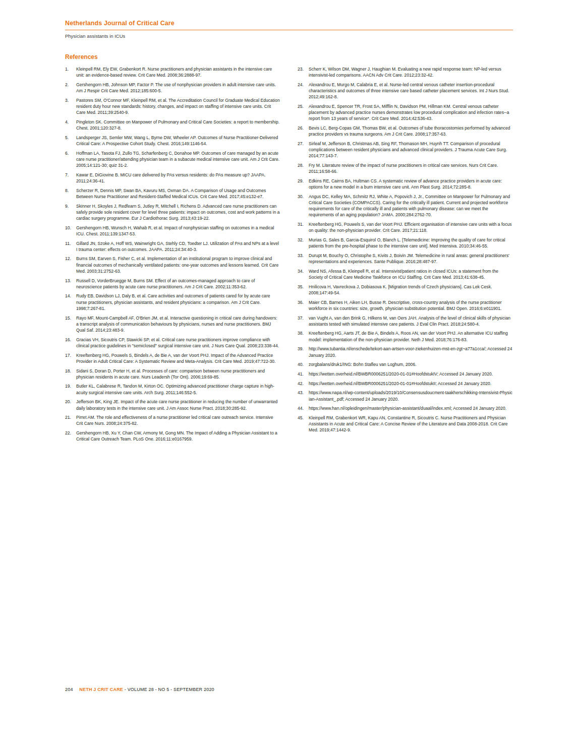Netherlands Journal of Critical Care
Physician assistants in ICUs
References
Kleinpell RM, Ely EW, Grabenkort R. Nurse practitioners and physician assistants in the intensive care unit: an evidence-based review. Crit Care Med. 2008;36:2888-97.
Gershengorn HB, Johnson MP, Factor P. The use of nonphysician providers in adult intensive care units. Am J Respir Crit Care Med. 2012;185:600-5.
Pastores SM, O'Connor MF, Kleinpell RM, et al. The Accreditation Council for Graduate Medical Education resident duty hour new standards: history, changes, and impact on staffing of intensive care units. Crit Care Med. 2011;39:2540-9.
Pingleton SK. Committee on Manpower of Pulmonary and Critical Care Societies: a report to membership. Chest. 2001;120:327-8.
Landsperger JS, Semler MW, Wang L, Byrne DW, Wheeler AP. Outcomes of Nurse Practitioner-Delivered Critical Care: A Prospective Cohort Study. Chest. 2016;149:1146-54.
Hoffman LA, Tasota FJ, Zullo TG, Scharfenberg C, Donahoe MP. Outcomes of care managed by an acute care nurse practitioner/attending physician team in a subacute medical intensive care unit. Am J Crit Care. 2005;14:121-30; quiz 31-2.
Kawar E, DiGiovine B. MICU care delivered by PAs versus residents: do PAs measure up? JAAPA. 2011;24:36-41.
Scherzer R, Dennis MP, Swan BA, Kavuru MS, Oxman DA. A Comparison of Usage and Outcomes Between Nurse Practitioner and Resident-Staffed Medical ICUs. Crit Care Med. 2017;45:e132-e7.
Skinner H, Skoyles J, Redfearn S, Jutley R, Mitchell I, Richens D. Advanced care nurse practitioners can safely provide sole resident cover for level three patients: impact on outcomes, cost and work patterns in a cardiac surgery programme. Eur J Cardiothorac Surg. 2013;43:19-22.
Gershengorn HB, Wunsch H, Wahab R, et al. Impact of nonphysician staffing on outcomes in a medical ICU. Chest. 2011;139:1347-53.
Gillard JN, Szoke A, Hoff WS, Wainwright GA, Stehly CD, Toedter LJ. Utilization of PAs and NPs at a level I trauma center: effects on outcomes. JAAPA. 2011;24:34:40-3.
Burns SM, Earven S, Fisher C, et al. Implementation of an institutional program to improve clinical and financial outcomes of mechanically ventilated patients: one-year outcomes and lessons learned. Crit Care Med. 2003;31:2752-63.
Russell D, VorderBruegge M, Burns SM. Effect of an outcomes-managed approach to care of neuroscience patients by acute care nurse practitioners. Am J Crit Care. 2002;11:353-62.
Rudy EB, Davidson LJ, Daly B, et al. Care activities and outcomes of patients cared for by acute care nurse practitioners, physician assistants, and resident physicians: a comparison. Am J Crit Care. 1998;7:267-81.
Rayo MF, Mount-Campbell AF, O'Brien JM, et al. Interactive questioning in critical care during handovers: a transcript analysis of communication behaviours by physicians, nurses and nurse practitioners. BMJ Qual Saf. 2014;23:483-9.
Gracias VH, Sicoutris CP, Stawicki SP, et al. Critical care nurse practitioners improve compliance with clinical practice guidelines in "semiclosed" surgical intensive care unit. J Nurs Care Qual. 2008;23:338-44.
Kreeftenberg HG, Pouwels S, Bindels A, de Bie A, van der Voort PHJ. Impact of the Advanced Practice Provider in Adult Critical Care: A Systematic Review and Meta-Analysis. Crit Care Med. 2019;47:722-30.
Sidani S, Doran D, Porter H, et al. Processes of care: comparison between nurse practitioners and physician residents in acute care. Nurs Leadersh (Tor Ont). 2006;19:69-85.
Butler KL, Calabrese R, Tandon M, Kirton OC. Optimizing advanced practitioner charge capture in high-acuity surgical intensive care units. Arch Surg. 2011;146:552-5.
Jefferson BK, King JE. Impact of the acute care nurse practitioner in reducing the number of unwarranted daily laboratory tests in the intensive care unit. J Am Assoc Nurse Pract. 2018;30:285-92.
Pirret AM. The role and effectiveness of a nurse practitioner led critical care outreach service. Intensive Crit Care Nurs. 2008;24:375-82.
Gershengorn HB, Xu Y, Chan CW, Armony M, Gong MN. The Impact of Adding a Physician Assistant to a Critical Care Outreach Team. PLoS One. 2016;11:e0167959.
Scherr K, Wilson DM, Wagner J, Haughian M. Evaluating a new rapid response team: NP-led versus intensivist-led comparisons. AACN Adv Crit Care. 2012;23:32-42.
Alexandrou E, Murgo M, Calabria E, et al. Nurse-led central venous catheter insertion-procedural characteristics and outcomes of three intensive care based catheter placement services. Int J Nurs Stud. 2012;49:162-8.
Alexandrou E, Spencer TR, Frost SA, Mifflin N, Davidson PM, Hillman KM. Central venous catheter placement by advanced practice nurses demonstrates low procedural complication and infection rates--a report from 13 years of service*. Crit Care Med. 2014;42:536-43.
Bevis LC, Berg-Copas GM, Thomas BW, et al. Outcomes of tube thoracostomies performed by advanced practice providers vs trauma surgeons. Am J Crit Care. 2008;17:357-63.
Sirleaf M, Jefferson B, Christmas AB, Sing RF, Thomason MH, Huynh TT. Comparison of procedural complications between resident physicians and advanced clinical providers. J Trauma Acute Care Surg. 2014;77:143-7.
Fry M. Literature review of the impact of nurse practitioners in critical care services. Nurs Crit Care. 2011;16:58-66.
Edkins RE, Cairns BA, Hultman CS. A systematic review of advance practice providers in acute care: options for a new model in a burn intensive care unit. Ann Plast Surg. 2014;72:285-8.
Angus DC, Kelley MA, Schmitz RJ, White A, Popovich J, Jr., Committee on Manpower for Pulmonary and Critical Care Societies (COMPACCS). Caring for the critically ill patient. Current and projected workforce requirements for care of the critically ill and patients with pulmonary disease: can we meet the requirements of an aging population? JAMA. 2000;284:2762-70.
Kreeftenberg HG, Pouwels S, van der Voort PHJ. Efficient organisation of intensive care units with a focus on quality: the non-physician provider. Crit Care. 2017;21:118.
Murias G, Sales B, Garcia-Esquirol O, Blanch L. [Telemedicine: Improving the quality of care for critical patients from the pre-hospital phase to the intensive care unit]. Med Intensiva. 2010;34:46-55.
Durupt M, Bouchy O, Christophe S, Kivits J, Boivin JM. Telemedicine in rural areas: general practitioners' representations and experiences. Sante Publique. 2016;28:487-97.
Ward NS, Afessa B, Kleinpell R, et al. Intensivist/patient ratios in closed ICUs: a statement from the Society of Critical Care Medicine Taskforce on ICU Staffing. Crit Care Med. 2013;41:638-45.
Hnilicova H, Vavreckova J, Dobiasova K. [Migration trends of Czech physicians]. Cas Lek Cesk. 2008;147:49-54.
Maier CB, Barnes H, Aiken LH, Busse R. Descriptive, cross-country analysis of the nurse practitioner workforce in six countries: size, growth, physician substitution potential. BMJ Open. 2016;6:e011901.
van Vught A, van den Brink G, Hilkens M, van Oers JAH. Analysis of the level of clinical skills of physician assistants tested with simulated intensive care patients. J Eval Clin Pract. 2018;24:580-4.
Kreeftenberg HG, Aarts JT, de Bie A, Bindels A, Roos AN, van der Voort PHJ. An alternative ICU staffing model: implementation of the non-physician provider. Neth J Med. 2018;76:176-83.
http://www.tubantia.nl/enschede/tekort-aan-artsen-voor-ziekenhuizen-mst-en-zgt~a77a1cca/; Accessed 24 January 2020.
zorgbalans/druk1/ING: Bohn Stafleu van Loghum, 2006.
https://wetten.overheid.nl/BWBR0006251/2020-01-01#HoofdstukIV; Accessed 24 January 2020.
https://wetten.overheid.nl/BWBR0006251/2020-01-01#HoofdstukII; Accessed 24 January 2020.
https://www.napa.nl/wp-content/uploads/2019/10/Consensusdoucment-taakherschikking-Intensivist-Physician-Assistant_.pdf; Accessed 24 January 2020.
https://www.han.nl/opleidingen/master/physician-assistant/duaal/index.xml; Accessed 24 January 2020.
Kleinpell RM, Grabenkort WR, Kapu AN, Constantine R, Sicoutris C. Nurse Practitioners and Physician Assistants in Acute and Critical Care: A Concise Review of the Literature and Data 2008-2018. Crit Care Med. 2019;47:1442-9.
204 NETH J CRIT CARE - VOLUME 28 - NO 5 - SEPTEMBER 2020